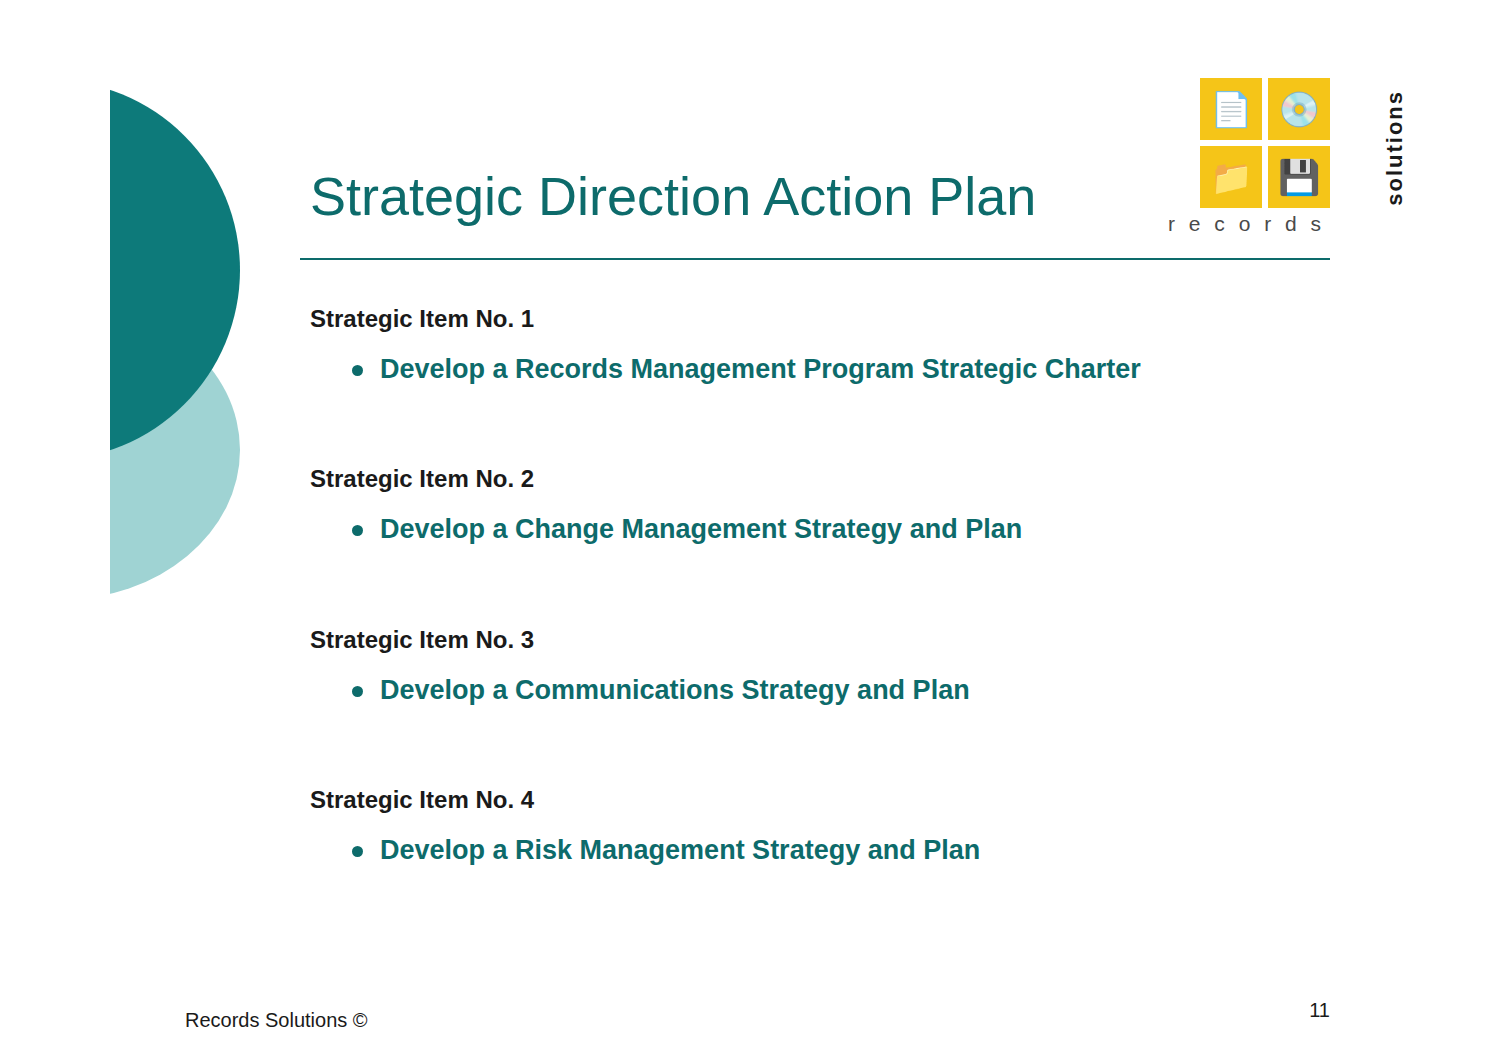📄
💿
📁
💾
r e c o r d s
solutions
Strategic Direction Action Plan
Strategic Item No. 1
Develop a Records Management Program Strategic Charter
Strategic Item No. 2
Develop a Change Management Strategy and Plan
Strategic Item No. 3
Develop a Communications Strategy and Plan
Strategic Item No. 4
Develop a Risk Management Strategy and Plan
Records Solutions ©
11